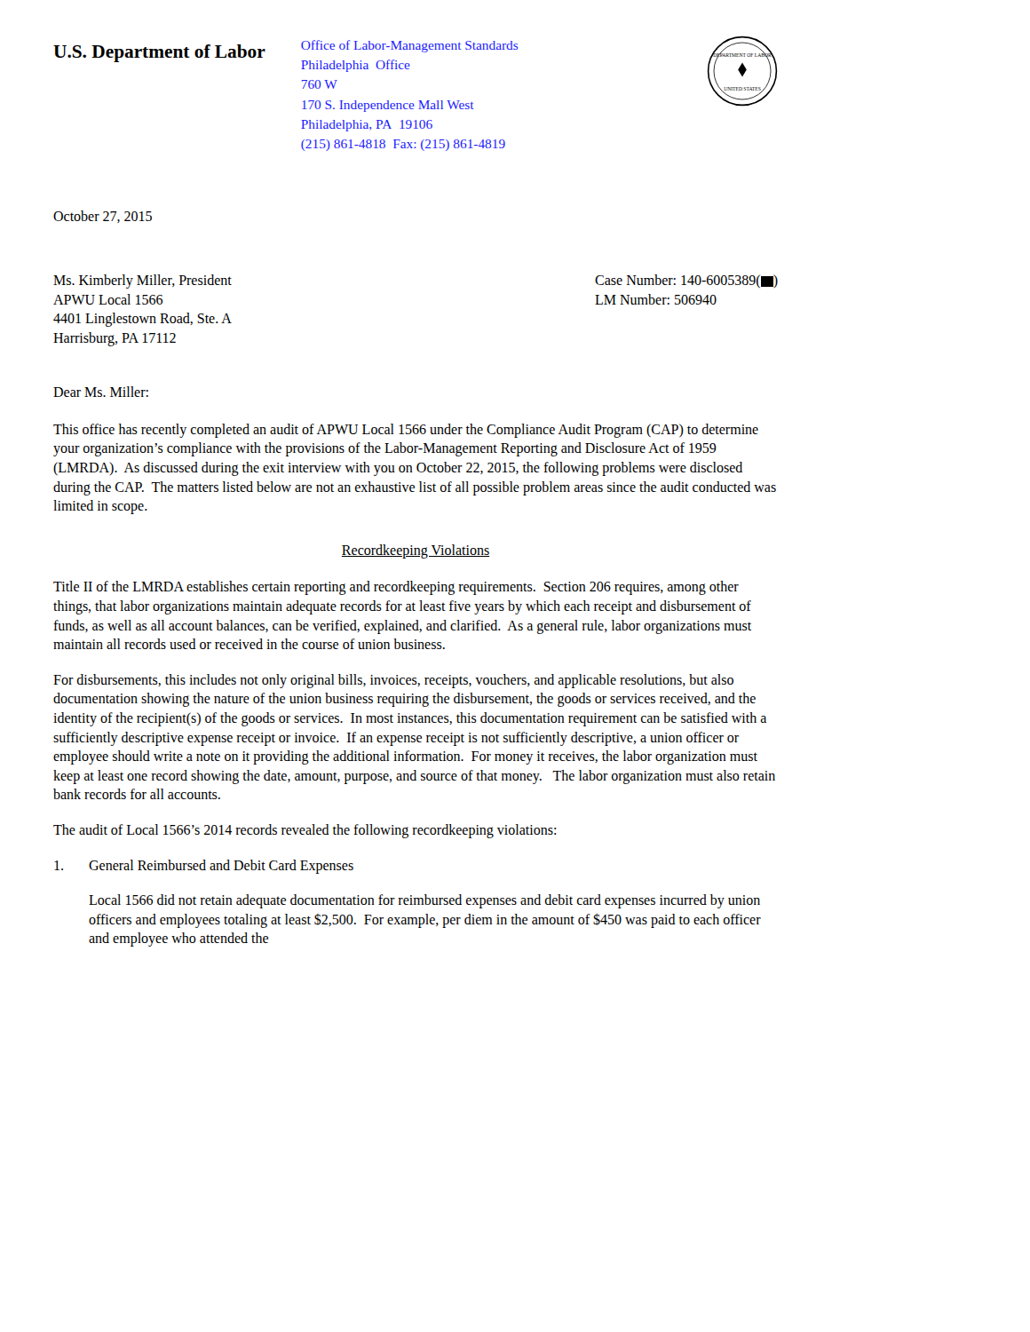U.S. Department of Labor
Office of Labor-Management Standards
Philadelphia Office
760 W
170 S. Independence Mall West
Philadelphia, PA 19106
(215) 861-4818 Fax: (215) 861-4819
October 27, 2015
Ms. Kimberly Miller, President
APWU Local 1566
4401 Linglestown Road, Ste. A
Harrisburg, PA 17112
Case Number: 140-6005389( )
LM Number: 506940
Dear Ms. Miller:
This office has recently completed an audit of APWU Local 1566 under the Compliance Audit Program (CAP) to determine your organization’s compliance with the provisions of the Labor-Management Reporting and Disclosure Act of 1959 (LMRDA). As discussed during the exit interview with you on October 22, 2015, the following problems were disclosed during the CAP. The matters listed below are not an exhaustive list of all possible problem areas since the audit conducted was limited in scope.
Recordkeeping Violations
Title II of the LMRDA establishes certain reporting and recordkeeping requirements. Section 206 requires, among other things, that labor organizations maintain adequate records for at least five years by which each receipt and disbursement of funds, as well as all account balances, can be verified, explained, and clarified. As a general rule, labor organizations must maintain all records used or received in the course of union business.
For disbursements, this includes not only original bills, invoices, receipts, vouchers, and applicable resolutions, but also documentation showing the nature of the union business requiring the disbursement, the goods or services received, and the identity of the recipient(s) of the goods or services. In most instances, this documentation requirement can be satisfied with a sufficiently descriptive expense receipt or invoice. If an expense receipt is not sufficiently descriptive, a union officer or employee should write a note on it providing the additional information. For money it receives, the labor organization must keep at least one record showing the date, amount, purpose, and source of that money. The labor organization must also retain bank records for all accounts.
The audit of Local 1566’s 2014 records revealed the following recordkeeping violations:
1.
General Reimbursed and Debit Card Expenses
Local 1566 did not retain adequate documentation for reimbursed expenses and debit card expenses incurred by union officers and employees totaling at least $2,500. For example, per diem in the amount of $450 was paid to each officer and employee who attended the